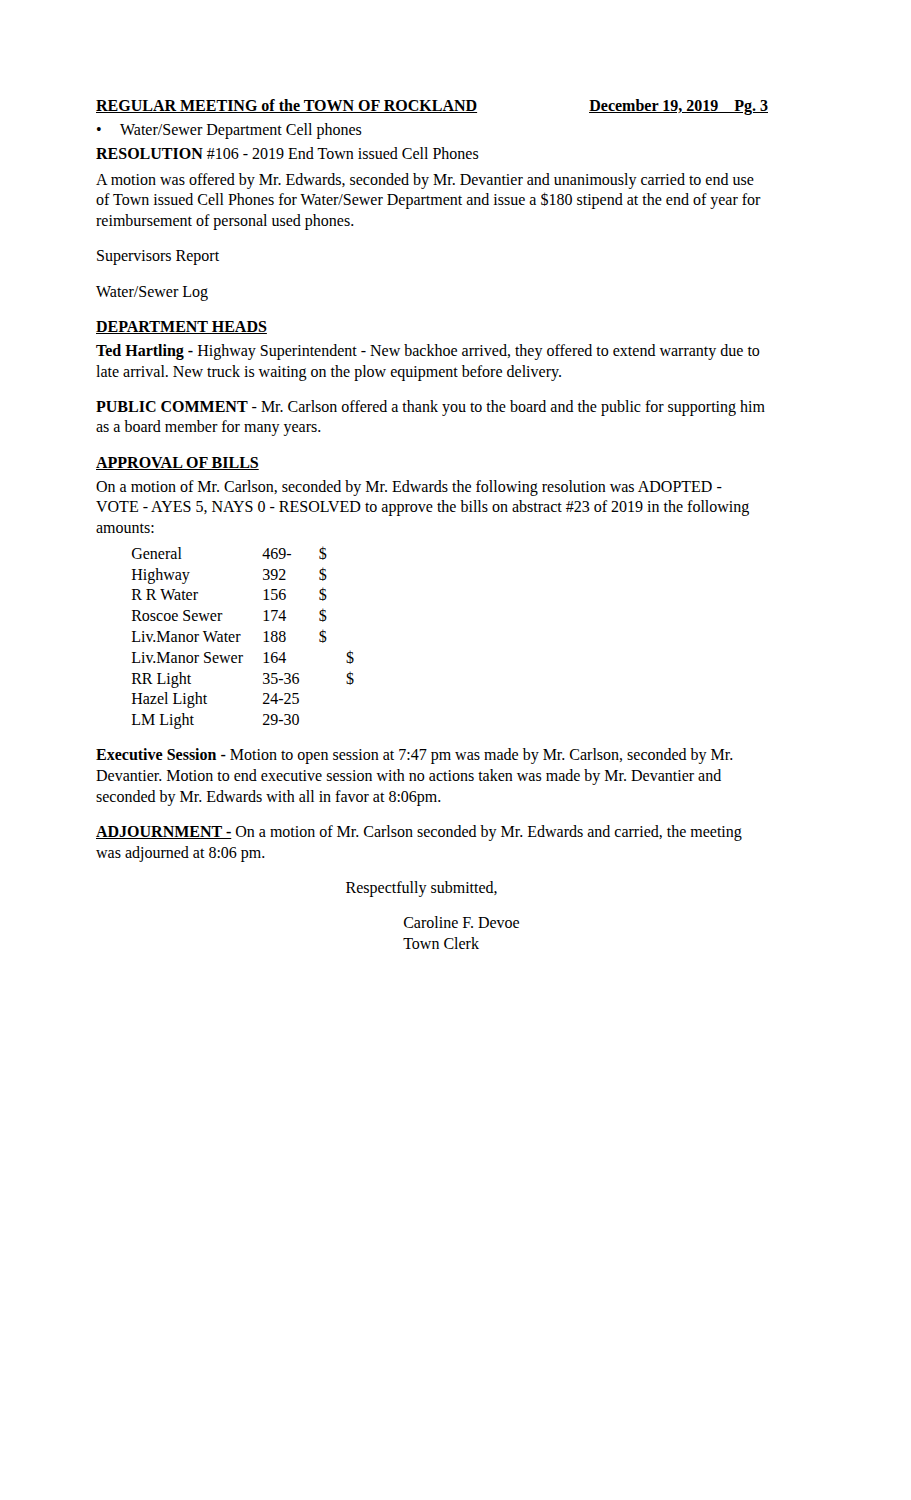REGULAR MEETING of the TOWN OF ROCKLAND December 19, 2019 Pg. 3
•Water/Sewer Department Cell phones
RESOLUTION #106 - 2019 End Town issued Cell Phones
A motion was offered by Mr. Edwards, seconded by Mr. Devantier and unanimously carried to end use of Town issued Cell Phones for Water/Sewer Department and issue a $180 stipend at the end of year for reimbursement of personal used phones.
Supervisors Report
Water/Sewer Log
DEPARTMENT HEADS
Ted Hartling - Highway Superintendent - New backhoe arrived, they offered to extend warranty due to late arrival. New truck is waiting on the plow equipment before delivery.
PUBLIC COMMENT - Mr. Carlson offered a thank you to the board and the public for supporting him as a board member for many years.
APPROVAL OF BILLS
On a motion of Mr. Carlson, seconded by Mr. Edwards the following resolution was ADOPTED - VOTE - AYES 5, NAYS 0 - RESOLVED to approve the bills on abstract #23 of 2019 in the following amounts:
| General | 469- | $ | |
| Highway | 392 | $ | |
| R R Water | 156 | $ | |
| Roscoe Sewer | 174 | $ | |
| Liv.Manor Water | 188 | $ | |
| Liv.Manor Sewer | 164 | | $ |
| RR Light | 35-36 | | $ |
| Hazel Light | 24-25 | | |
| LM Light | 29-30 | | |
Executive Session - Motion to open session at 7:47 pm was made by Mr. Carlson, seconded by Mr. Devantier. Motion to end executive session with no actions taken was made by Mr. Devantier and seconded by Mr. Edwards with all in favor at 8:06pm.
ADJOURNMENT - On a motion of Mr. Carlson seconded by Mr. Edwards and carried, the meeting was adjourned at 8:06 pm.
Respectfully submitted,
Caroline F. Devoe
Town Clerk